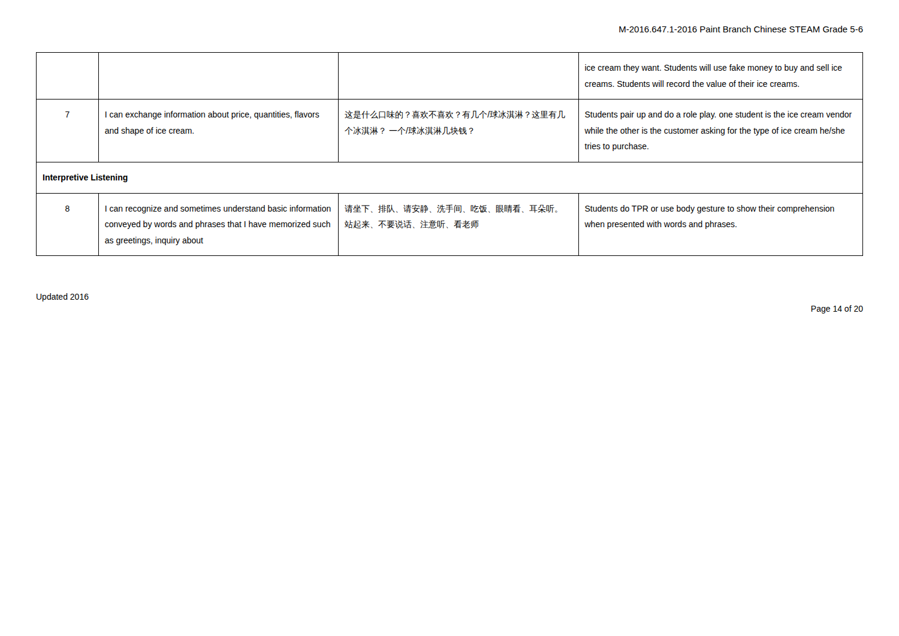M-2016.647.1-2016 Paint Branch Chinese STEAM Grade 5-6
| | | | ice cream they want. Students will use fake money to buy and sell ice creams. Students will record the value of their ice creams. |
| 7 | I can exchange information about price, quantities, flavors and shape of ice cream. | 这是什么口味的？喜欢不喜欢？有几个/球冰淇淋？这里有几个冰淇淋？ 一个/球冰淇淋几块钱？ | Students pair up and do a role play. one student is the ice cream vendor while the other is the customer asking for the type of ice cream he/she tries to purchase. |
| Interpretive Listening |
| 8 | I can recognize and sometimes understand basic information conveyed by words and phrases that I have memorized such as greetings, inquiry about | 请坐下、排队、请安静、洗手间、吃饭、眼睛看、耳朵听。 站起来、不要说话、注意听、看老师 | Students do TPR or use body gesture to show their comprehension when presented with words and phrases. |
Updated 2016 Page 14 of 20